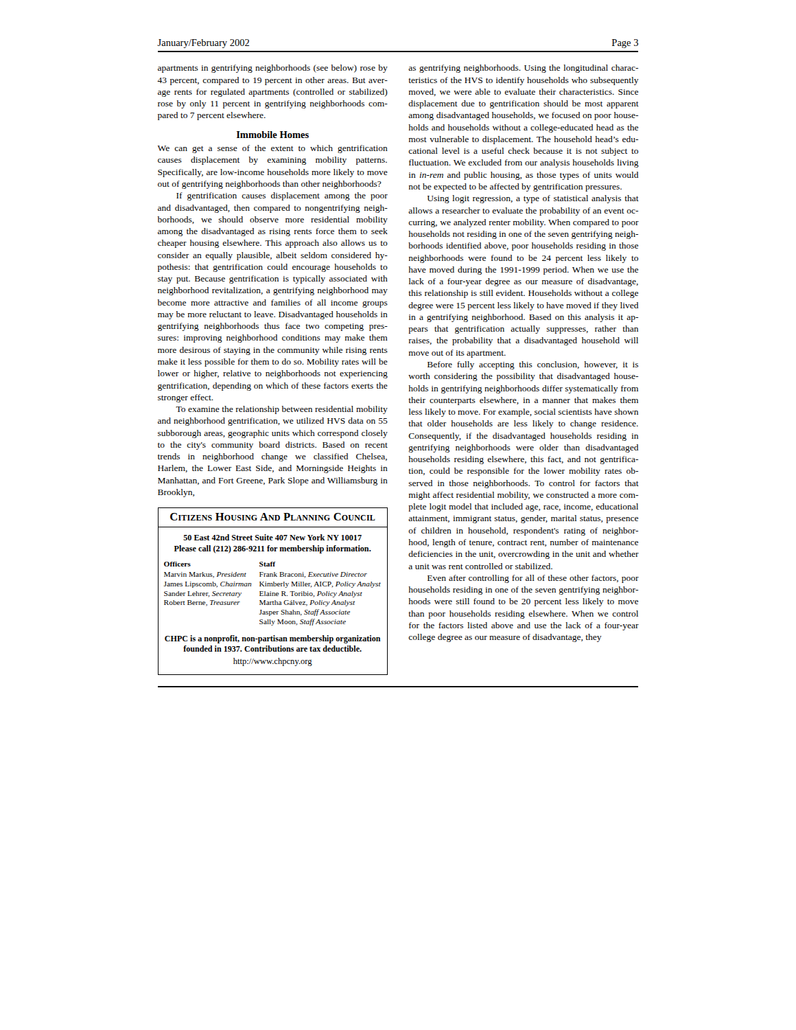January/February 2002
Page 3
apartments in gentrifying neighborhoods (see below) rose by 43 percent, compared to 19 percent in other areas. But average rents for regulated apartments (controlled or stabilized) rose by only 11 percent in gentrifying neighborhoods compared to 7 percent elsewhere.
Immobile Homes
We can get a sense of the extent to which gentrification causes displacement by examining mobility patterns. Specifically, are low-income households more likely to move out of gentrifying neighborhoods than other neighborhoods?
If gentrification causes displacement among the poor and disadvantaged, then compared to nongentrifying neighborhoods, we should observe more residential mobility among the disadvantaged as rising rents force them to seek cheaper housing elsewhere. This approach also allows us to consider an equally plausible, albeit seldom considered hypothesis: that gentrification could encourage households to stay put. Because gentrification is typically associated with neighborhood revitalization, a gentrifying neighborhood may become more attractive and families of all income groups may be more reluctant to leave. Disadvantaged households in gentrifying neighborhoods thus face two competing pressures: improving neighborhood conditions may make them more desirous of staying in the community while rising rents make it less possible for them to do so. Mobility rates will be lower or higher, relative to neighborhoods not experiencing gentrification, depending on which of these factors exerts the stronger effect.
To examine the relationship between residential mobility and neighborhood gentrification, we utilized HVS data on 55 subborough areas, geographic units which correspond closely to the city's community board districts. Based on recent trends in neighborhood change we classified Chelsea, Harlem, the Lower East Side, and Morningside Heights in Manhattan, and Fort Greene, Park Slope and Williamsburg in Brooklyn,
Citizens Housing And Planning Council
50 East 42nd Street Suite 407 New York NY 10017
Please call (212) 286-9211 for membership information.
Officers
Marvin Markus, President
James Lipscomb, Chairman
Sander Lehrer, Secretary
Robert Berne, Treasurer
Staff
Frank Braconi, Executive Director
Kimberly Miller, AICP, Policy Analyst
Elaine R. Toribio, Policy Analyst
Martha Gálvez, Policy Analyst
Jasper Shahn, Staff Associate
Sally Moon, Staff Associate
CHPC is a nonprofit, non-partisan membership organization founded in 1937. Contributions are tax deductible.
http://www.chpcny.org
as gentrifying neighborhoods. Using the longitudinal characteristics of the HVS to identify households who subsequently moved, we were able to evaluate their characteristics. Since displacement due to gentrification should be most apparent among disadvantaged households, we focused on poor households and households without a college-educated head as the most vulnerable to displacement. The household head’s educational level is a useful check because it is not subject to fluctuation. We excluded from our analysis households living in in-rem and public housing, as those types of units would not be expected to be affected by gentrification pressures.
Using logit regression, a type of statistical analysis that allows a researcher to evaluate the probability of an event occurring, we analyzed renter mobility. When compared to poor households not residing in one of the seven gentrifying neighborhoods identified above, poor households residing in those neighborhoods were found to be 24 percent less likely to have moved during the 1991-1999 period. When we use the lack of a four-year degree as our measure of disadvantage, this relationship is still evident. Households without a college degree were 15 percent less likely to have moved if they lived in a gentrifying neighborhood. Based on this analysis it appears that gentrification actually suppresses, rather than raises, the probability that a disadvantaged household will move out of its apartment.
Before fully accepting this conclusion, however, it is worth considering the possibility that disadvantaged households in gentrifying neighborhoods differ systematically from their counterparts elsewhere, in a manner that makes them less likely to move. For example, social scientists have shown that older households are less likely to change residence. Consequently, if the disadvantaged households residing in gentrifying neighborhoods were older than disadvantaged households residing elsewhere, this fact, and not gentrification, could be responsible for the lower mobility rates observed in those neighborhoods. To control for factors that might affect residential mobility, we constructed a more complete logit model that included age, race, income, educational attainment, immigrant status, gender, marital status, presence of children in household, respondent's rating of neighborhood, length of tenure, contract rent, number of maintenance deficiencies in the unit, overcrowding in the unit and whether a unit was rent controlled or stabilized.
Even after controlling for all of these other factors, poor households residing in one of the seven gentrifying neighborhoods were still found to be 20 percent less likely to move than poor households residing elsewhere. When we control for the factors listed above and use the lack of a four-year college degree as our measure of disadvantage, they